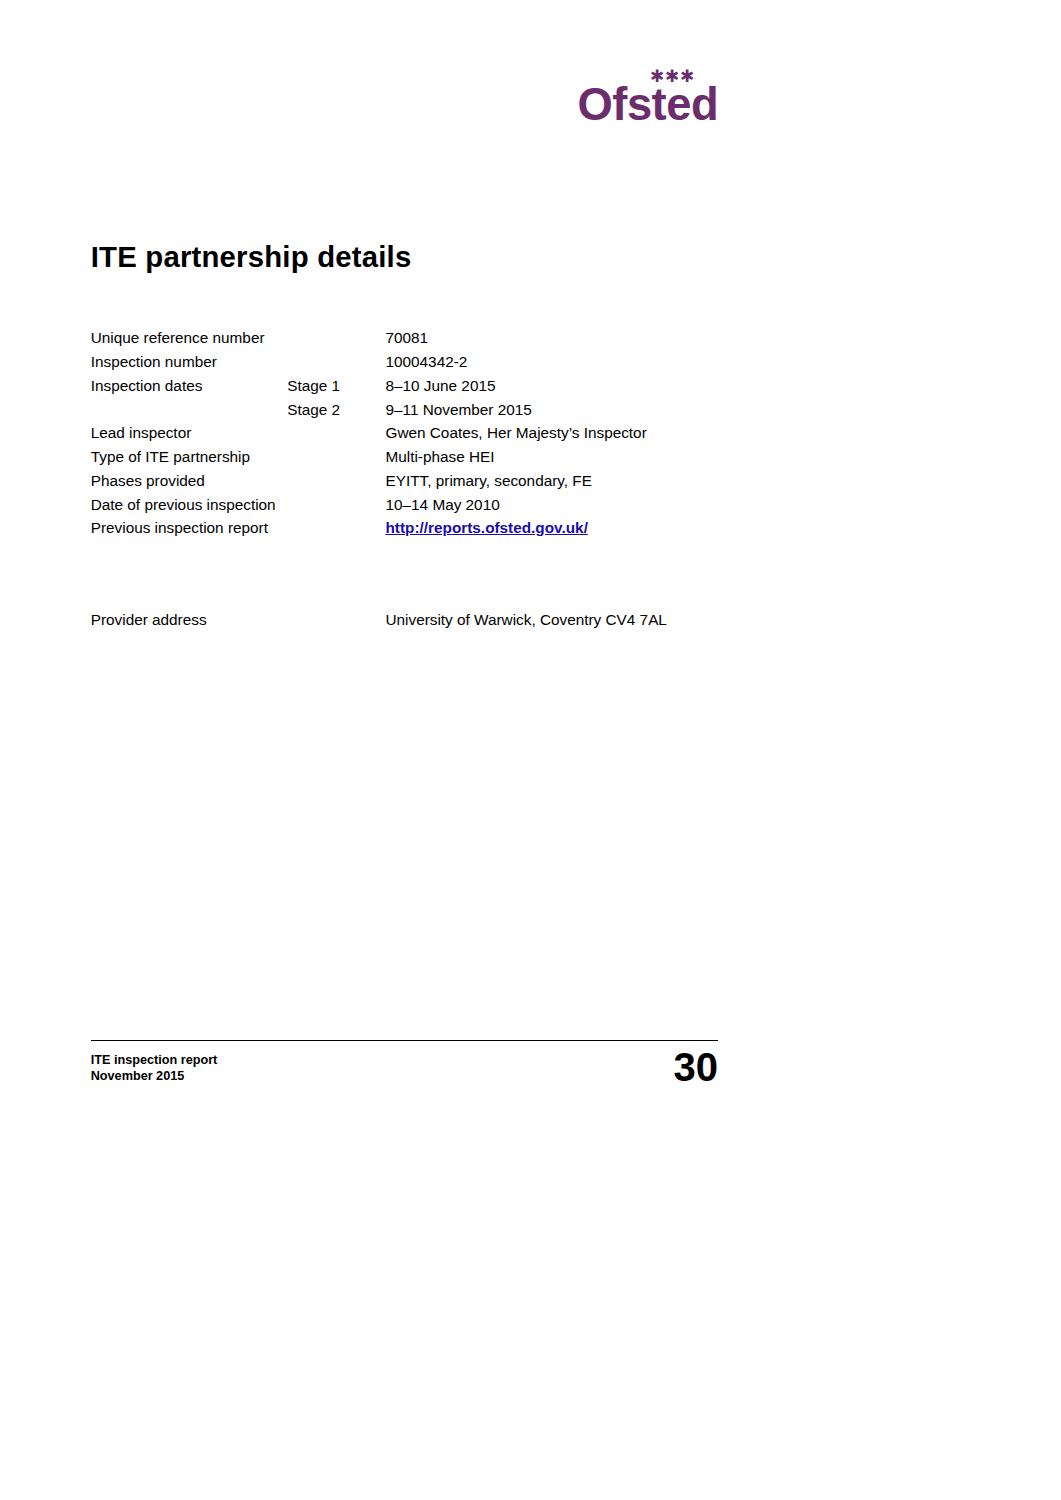✱✱✱
Ofsted
ITE partnership details
| Unique reference number | | 70081 |
| Inspection number | | 10004342-2 |
| Inspection dates | Stage 1 | 8–10 June 2015 |
| | Stage 2 | 9–11 November 2015 |
| Lead inspector | | Gwen Coates, Her Majesty’s Inspector |
| Type of ITE partnership | | Multi-phase HEI |
| Phases provided | | EYITT, primary, secondary, FE |
| Date of previous inspection | | 10–14 May 2010 |
| Previous inspection report | | http://reports.ofsted.gov.uk/ |
| Provider address | | University of Warwick, Coventry CV4 7AL |
ITE inspection report
November 2015
30